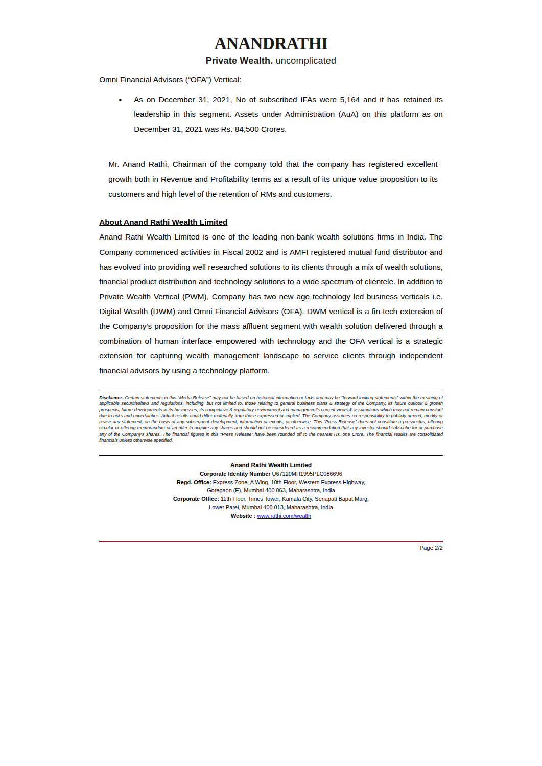ANANDRATHI
Private Wealth. uncomplicated
Omni Financial Advisors (“OFA”) Vertical:
As on December 31, 2021, No of subscribed IFAs were 5,164 and it has retained its leadership in this segment. Assets under Administration (AuA) on this platform as on December 31, 2021 was Rs. 84,500 Crores.
Mr. Anand Rathi, Chairman of the company told that the company has registered excellent growth both in Revenue and Profitability terms as a result of its unique value proposition to its customers and high level of the retention of RMs and customers.
About Anand Rathi Wealth Limited
Anand Rathi Wealth Limited is one of the leading non-bank wealth solutions firms in India. The Company commenced activities in Fiscal 2002 and is AMFI registered mutual fund distributor and has evolved into providing well researched solutions to its clients through a mix of wealth solutions, financial product distribution and technology solutions to a wide spectrum of clientele. In addition to Private Wealth Vertical (PWM), Company has two new age technology led business verticals i.e. Digital Wealth (DWM) and Omni Financial Advisors (OFA). DWM vertical is a fin-tech extension of the Company’s proposition for the mass affluent segment with wealth solution delivered through a combination of human interface empowered with technology and the OFA vertical is a strategic extension for capturing wealth management landscape to service clients through independent financial advisors by using a technology platform.
Disclaimer: Certain statements in this “Media Release” may not be based on historical information or facts and may be “forward looking statements” within the meaning of applicable securitieslaws and regulations, including, but not limited to, those relating to general business plans & strategy of the Company, its future outlook & growth prospects, future developments in its businesses, its competitive & regulatory environment and management's current views & assumptions which may not remain constant due to risks and uncertainties. Actual results could differ materially from those expressed or implied. The Company assumes no responsibility to publicly amend, modify or revise any statement, on the basis of any subsequent development, information or events, or otherwise. This “Press Release” does not constitute a prospectus, offering circular or offering memorandum or an offer to acquire any shares and should not be considered as a recommendation that any investor should subscribe for or purchase any of the Company's shares. The financial figures in this “Press Release” have been rounded off to the nearest Rs. one Crore. The financial results are consolidated financials unless otherwise specified.
Anand Rathi Wealth Limited
Corporate Identity Number U67120MH1995PLC086696
Regd. Office: Express Zone, A Wing, 10th Floor, Western Express Highway,
Goregaon (E), Mumbai 400 063, Maharashtra, India
Corporate Office: 11th Floor, Times Tower, Kamala City, Senapati Bapat Marg,
Lower Parel, Mumbai 400 013, Maharashtra, India
Website : www.rathi.com/wealth
Page 2/2